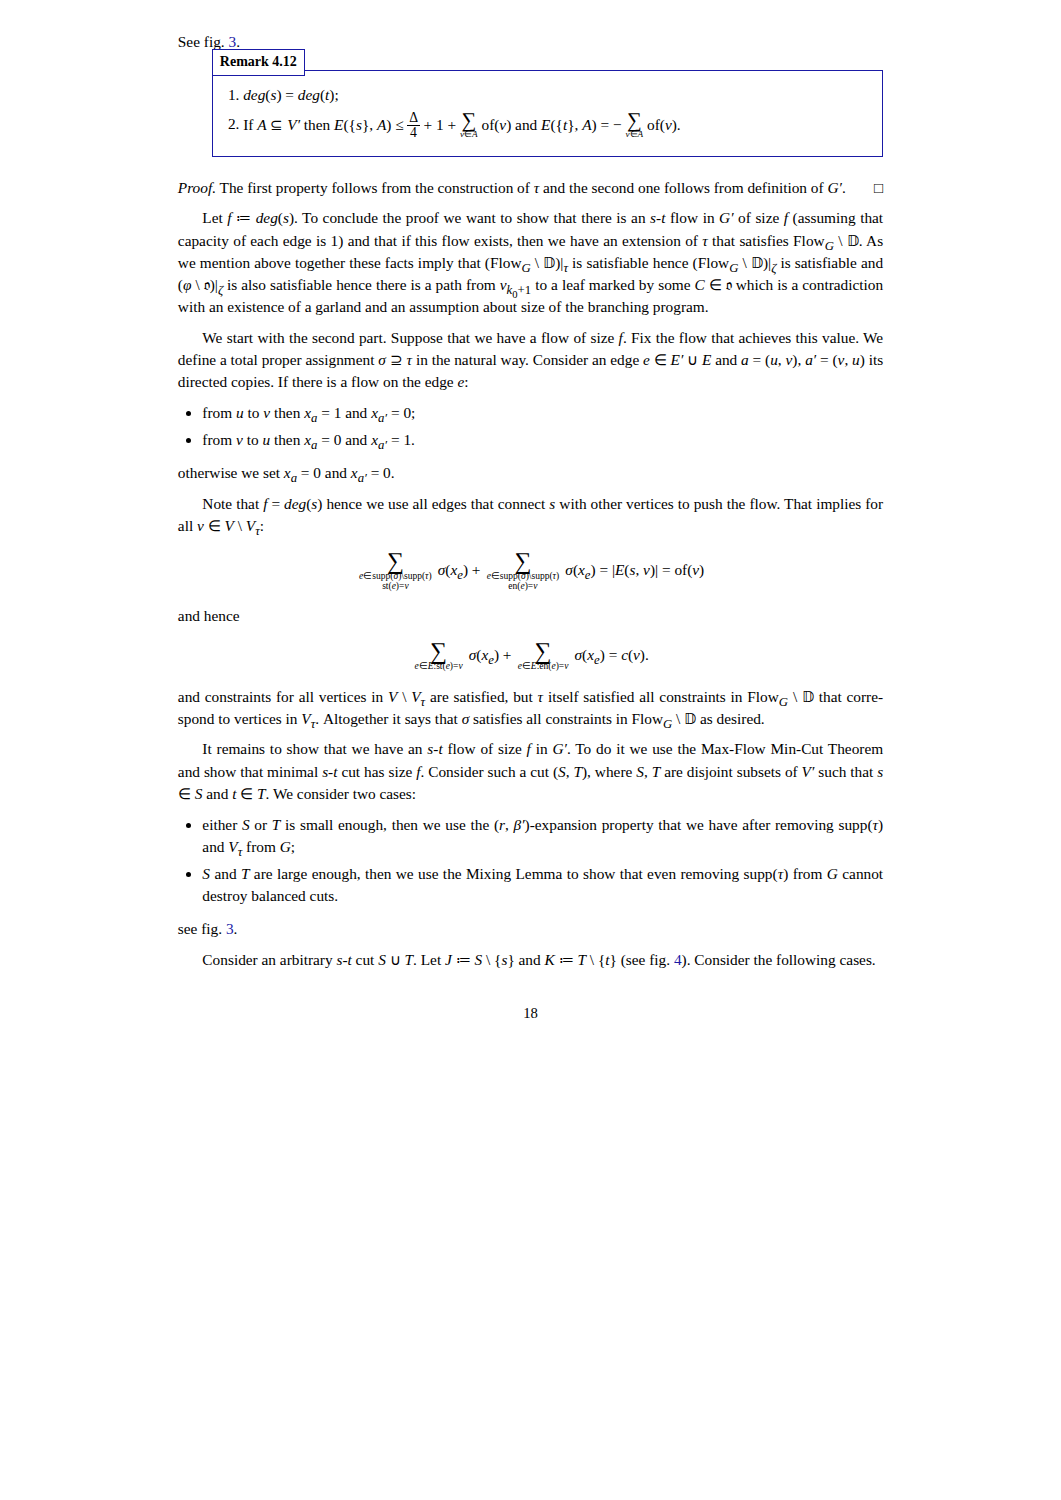See fig. 3.
Remark 4.12
deg(s) = deg(t);
If A ⊆ V′ then E({s}, A) ≤ Δ 4 + 1 + ∑v∈A of(v) and E({t}, A) = − ∑v∈A of(v).
Proof. The first property follows from the construction of τ and the second one follows from definition of G′. □
Let f ≔ deg(s). To conclude the proof we want to show that there is an s-t flow in G′ of size f (assuming that capacity of each edge is 1) and that if this flow exists, then we have an extension of τ that satisfies FlowG \ 𝔻. As we mention above together these facts imply that (FlowG \ 𝔻)|τ is satisfiable hence (FlowG \ 𝔻)|ζ is satisfiable and (φ \ 𝔬)|ζ is also satisfiable hence there is a path from vk0+1 to a leaf marked by some C ∈ 𝔬 which is a contradiction with an existence of a garland and an assumption about size of the branching program.
We start with the second part. Suppose that we have a flow of size f. Fix the flow that achieves this value. We define a total proper assignment σ ⊇ τ in the natural way. Consider an edge e ∈ E′ ∪ E and a = (u, v), a′ = (v, u) its directed copies. If there is a flow on the edge e:
from u to v then xa = 1 and xa′ = 0;
from v to u then xa = 0 and xa′ = 1.
otherwise we set xa = 0 and xa′ = 0.
Note that f = deg(s) hence we use all edges that connect s with other vertices to push the flow. That implies for all v ∈ V \ Vτ:
∑e∈supp(σ)\supp(τ) st(e)=v σ(xe) + ∑e∈supp(σ)\supp(τ) en(e)=v σ(xe) = |E(s, v)| = of(v)
and hence
∑e∈E:st(e)=v σ(xe) + ∑e∈E:en(e)=v σ(xe) = c(v).
and constraints for all vertices in V \ Vτ are satisfied, but τ itself satisfied all constraints in FlowG \ 𝔻 that correspond to vertices in Vτ. Altogether it says that σ satisfies all constraints in FlowG \ 𝔻 as desired.
It remains to show that we have an s-t flow of size f in G′. To do it we use the Max-Flow Min-Cut Theorem and show that minimal s-t cut has size f. Consider such a cut (S, T), where S, T are disjoint subsets of V′ such that s ∈ S and t ∈ T. We consider two cases:
either S or T is small enough, then we use the (r, β′)-expansion property that we have after removing supp(τ) and Vτ from G;
S and T are large enough, then we use the Mixing Lemma to show that even removing supp(τ) from G cannot destroy balanced cuts.
see fig. 3.
Consider an arbitrary s-t cut S ∪ T. Let J ≔ S \ {s} and K ≔ T \ {t} (see fig. 4). Consider the following cases.
18